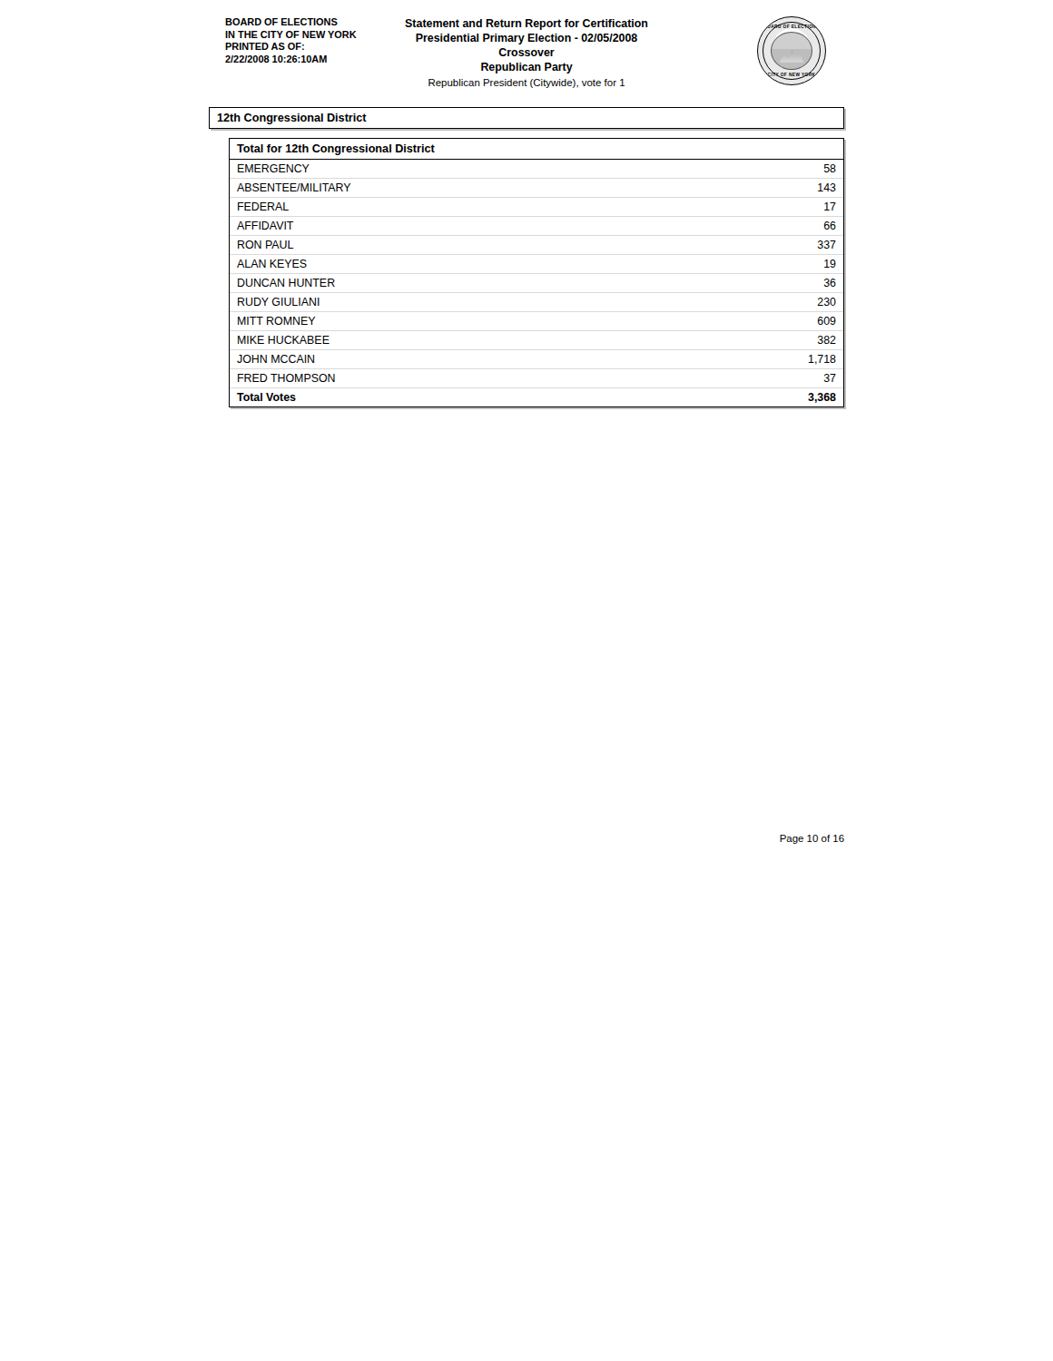BOARD OF ELECTIONS
IN THE CITY OF NEW YORK
PRINTED AS OF:
2/22/2008 10:26:10AM
Statement and Return Report for Certification
Presidential Primary Election - 02/05/2008
Crossover
Republican Party
Republican President (Citywide), vote for 1
BOARD OF ELECTIONS
CITY OF NEW YORK
12th Congressional District
Total for 12th Congressional District
| EMERGENCY | 58 |
| ABSENTEE/MILITARY | 143 |
| FEDERAL | 17 |
| AFFIDAVIT | 66 |
| RON PAUL | 337 |
| ALAN KEYES | 19 |
| DUNCAN HUNTER | 36 |
| RUDY GIULIANI | 230 |
| MITT ROMNEY | 609 |
| MIKE HUCKABEE | 382 |
| JOHN MCCAIN | 1,718 |
| FRED THOMPSON | 37 |
| Total Votes | 3,368 |
Page 10 of 16